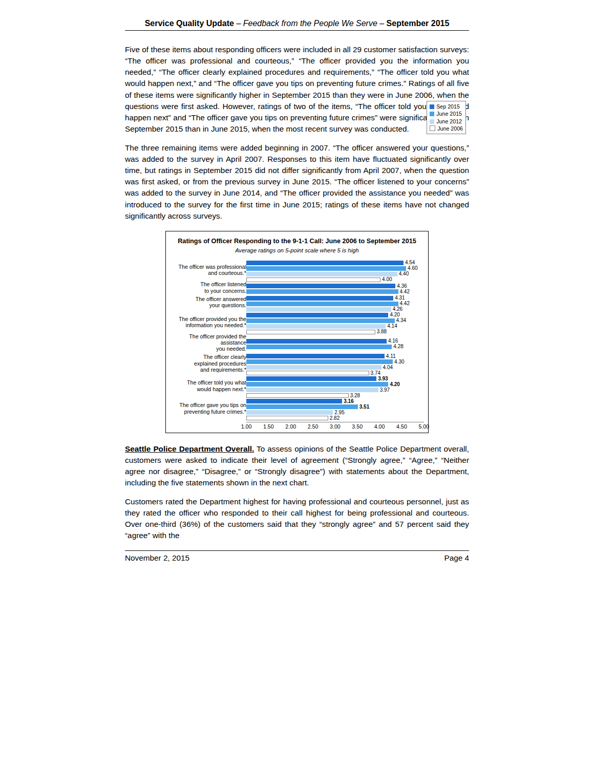Service Quality Update – Feedback from the People We Serve – September 2015
Five of these items about responding officers were included in all 29 customer satisfaction surveys: “The officer was professional and courteous,” “The officer provided you the information you needed,” “The officer clearly explained procedures and requirements,” “The officer told you what would happen next,” and “The officer gave you tips on preventing future crimes.” Ratings of all five of these items were significantly higher in September 2015 than they were in June 2006, when the questions were first asked. However, ratings of two of the items, “The officer told you what would happen next” and “The officer gave you tips on preventing future crimes” were significantly lower in September 2015 than in June 2015, when the most recent survey was conducted.
The three remaining items were added beginning in 2007. “The officer answered your questions,” was added to the survey in April 2007. Responses to this item have fluctuated significantly over time, but ratings in September 2015 did not differ significantly from April 2007, when the question was first asked, or from the previous survey in June 2015. “The officer listened to your concerns” was added to the survey in June 2014, and “The officer provided the assistance you needed” was introduced to the survey for the first time in June 2015; ratings of these items have not changed significantly across surveys.
Ratings of Officer Responding to the 9-1-1 Call: June 2006 to September 2015
Average ratings on 5-point scale where 5 is high
| The officer was professional and courteous.* | 4.54 4.60 4.40 4.00 |
| The officer listened to your concerns. | 4.36 4.42 |
| The officer answered your questions. | 4.31 4.42 4.26 |
| The officer provided you the information you needed.* | 4.20 4.34 4.14 3.88 |
| The officer provided the assistance you needed. | 4.16 4.28 |
| The officer clearly explained procedures and requirements.* | 4.11 4.30 4.04 3.74 |
| The officer told you what would happen next.* | 3.93 4.20 3.97 3.28 |
| The officer gave you tips on preventing future crimes.* | 3.16 3.51 2.95 2.82 |
| | 1.00 1.50 2.00 2.50 3.00 3.50 4.00 4.50 5.00 |
Sep 2015
June 2015
June 2012
June 2006
Seattle Police Department Overall. To assess opinions of the Seattle Police Department overall, customers were asked to indicate their level of agreement (“Strongly agree,” “Agree,” “Neither agree nor disagree,” “Disagree,” or “Strongly disagree”) with statements about the Department, including the five statements shown in the next chart.
Customers rated the Department highest for having professional and courteous personnel, just as they rated the officer who responded to their call highest for being professional and courteous. Over one-third (36%) of the customers said that they “strongly agree” and 57 percent said they “agree” with the
November 2, 2015 Page 4